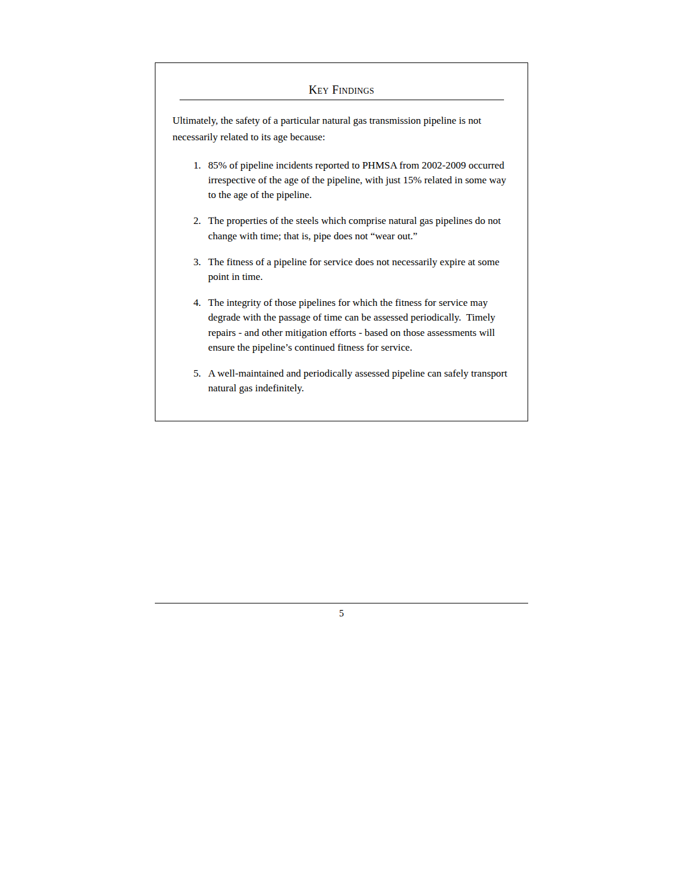Key Findings
Ultimately, the safety of a particular natural gas transmission pipeline is not necessarily related to its age because:
85% of pipeline incidents reported to PHMSA from 2002-2009 occurred irrespective of the age of the pipeline, with just 15% related in some way to the age of the pipeline.
The properties of the steels which comprise natural gas pipelines do not change with time; that is, pipe does not “wear out.”
The fitness of a pipeline for service does not necessarily expire at some point in time.
The integrity of those pipelines for which the fitness for service may degrade with the passage of time can be assessed periodically. Timely repairs - and other mitigation efforts - based on those assessments will ensure the pipeline’s continued fitness for service.
A well-maintained and periodically assessed pipeline can safely transport natural gas indefinitely.
5